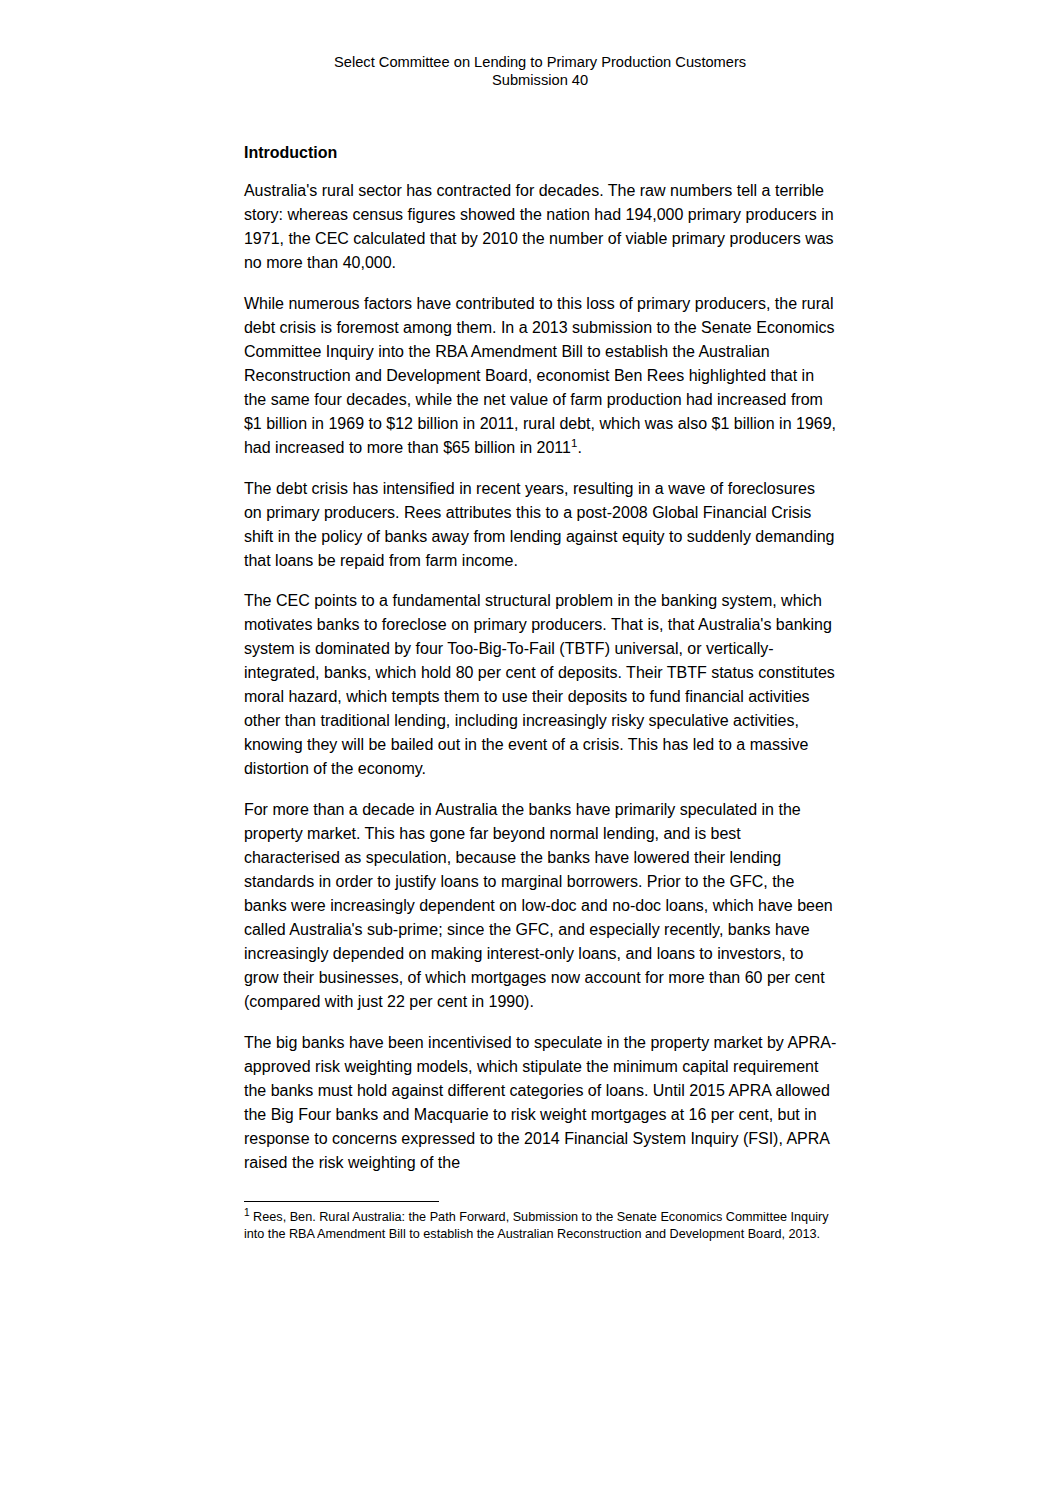Select Committee on Lending to Primary Production Customers Submission 40
Introduction
Australia's rural sector has contracted for decades. The raw numbers tell a terrible story: whereas census figures showed the nation had 194,000 primary producers in 1971, the CEC calculated that by 2010 the number of viable primary producers was no more than 40,000.
While numerous factors have contributed to this loss of primary producers, the rural debt crisis is foremost among them. In a 2013 submission to the Senate Economics Committee Inquiry into the RBA Amendment Bill to establish the Australian Reconstruction and Development Board, economist Ben Rees highlighted that in the same four decades, while the net value of farm production had increased from $1 billion in 1969 to $12 billion in 2011, rural debt, which was also $1 billion in 1969, had increased to more than $65 billion in 20111.
The debt crisis has intensified in recent years, resulting in a wave of foreclosures on primary producers. Rees attributes this to a post-2008 Global Financial Crisis shift in the policy of banks away from lending against equity to suddenly demanding that loans be repaid from farm income.
The CEC points to a fundamental structural problem in the banking system, which motivates banks to foreclose on primary producers. That is, that Australia's banking system is dominated by four Too-Big-To-Fail (TBTF) universal, or vertically-integrated, banks, which hold 80 per cent of deposits. Their TBTF status constitutes moral hazard, which tempts them to use their deposits to fund financial activities other than traditional lending, including increasingly risky speculative activities, knowing they will be bailed out in the event of a crisis. This has led to a massive distortion of the economy.
For more than a decade in Australia the banks have primarily speculated in the property market. This has gone far beyond normal lending, and is best characterised as speculation, because the banks have lowered their lending standards in order to justify loans to marginal borrowers. Prior to the GFC, the banks were increasingly dependent on low-doc and no-doc loans, which have been called Australia's sub-prime; since the GFC, and especially recently, banks have increasingly depended on making interest-only loans, and loans to investors, to grow their businesses, of which mortgages now account for more than 60 per cent (compared with just 22 per cent in 1990).
The big banks have been incentivised to speculate in the property market by APRA-approved risk weighting models, which stipulate the minimum capital requirement the banks must hold against different categories of loans. Until 2015 APRA allowed the Big Four banks and Macquarie to risk weight mortgages at 16 per cent, but in response to concerns expressed to the 2014 Financial System Inquiry (FSI), APRA raised the risk weighting of the
1 Rees, Ben. Rural Australia: the Path Forward, Submission to the Senate Economics Committee Inquiry into the RBA Amendment Bill to establish the Australian Reconstruction and Development Board, 2013.